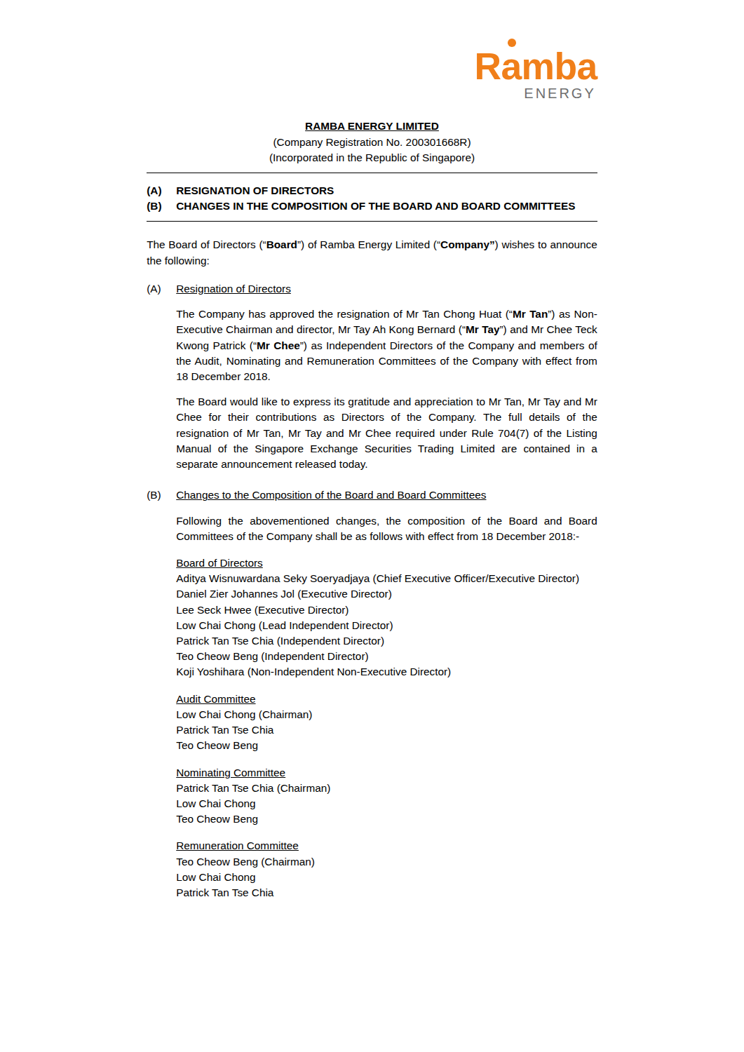Ramba ENERGY
RAMBA ENERGY LIMITED
(Company Registration No. 200301668R)
(Incorporated in the Republic of Singapore)
(A)
Resignation of Directors
(B)
Changes in the Composition of the Board and Board Committees
The Board of Directors (“Board”) of Ramba Energy Limited (“Company”) wishes to announce the following:
(A)
Resignation of Directors
The Company has approved the resignation of Mr Tan Chong Huat (“Mr Tan”) as Non-Executive Chairman and director, Mr Tay Ah Kong Bernard (“Mr Tay”) and Mr Chee Teck Kwong Patrick (“Mr Chee”) as Independent Directors of the Company and members of the Audit, Nominating and Remuneration Committees of the Company with effect from 18 December 2018.
The Board would like to express its gratitude and appreciation to Mr Tan, Mr Tay and Mr Chee for their contributions as Directors of the Company. The full details of the resignation of Mr Tan, Mr Tay and Mr Chee required under Rule 704(7) of the Listing Manual of the Singapore Exchange Securities Trading Limited are contained in a separate announcement released today.
(B)
Changes to the Composition of the Board and Board Committees
Following the abovementioned changes, the composition of the Board and Board Committees of the Company shall be as follows with effect from 18 December 2018:-
Board of Directors
Aditya Wisnuwardana Seky Soeryadjaya (Chief Executive Officer/Executive Director)
Daniel Zier Johannes Jol (Executive Director)
Lee Seck Hwee (Executive Director)
Low Chai Chong (Lead Independent Director)
Patrick Tan Tse Chia (Independent Director)
Teo Cheow Beng (Independent Director)
Koji Yoshihara (Non-Independent Non-Executive Director)
Audit Committee
Low Chai Chong (Chairman)
Patrick Tan Tse Chia
Teo Cheow Beng
Nominating Committee
Patrick Tan Tse Chia (Chairman)
Low Chai Chong
Teo Cheow Beng
Remuneration Committee
Teo Cheow Beng (Chairman)
Low Chai Chong
Patrick Tan Tse Chia